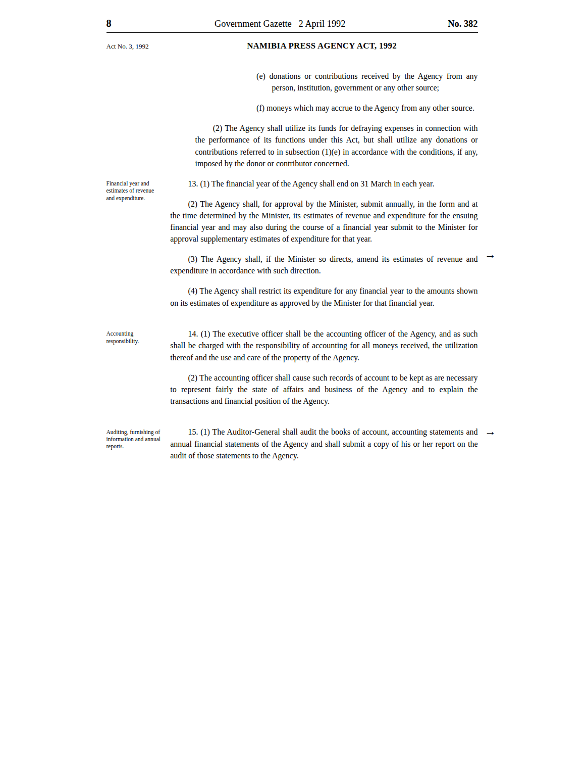8 Government Gazette 2 April 1992 No. 382
Act No. 3, 1992 NAMIBIA PRESS AGENCY ACT, 1992
→ →
(e) donations or contributions received by the Agency from any person, institution, government or any other source;
(f) moneys which may accrue to the Agency from any other source.
(2) The Agency shall utilize its funds for defraying expenses in connection with the performance of its functions under this Act, but shall utilize any donations or contributions referred to in subsection (1)(e) in accordance with the conditions, if any, imposed by the donor or contributor concerned.
Financial year and estimates of revenue and expenditure.
13. (1) The financial year of the Agency shall end on 31 March in each year.
(2) The Agency shall, for approval by the Minister, submit annually, in the form and at the time determined by the Minister, its estimates of revenue and expenditure for the ensuing financial year and may also during the course of a financial year submit to the Minister for approval supplementary estimates of expenditure for that year.
(3) The Agency shall, if the Minister so directs, amend its estimates of revenue and expenditure in accordance with such direction.
(4) The Agency shall restrict its expenditure for any financial year to the amounts shown on its estimates of expenditure as approved by the Minister for that financial year.
Accounting responsibility.
14. (1) The executive officer shall be the accounting officer of the Agency, and as such shall be charged with the responsibility of accounting for all moneys received, the utilization thereof and the use and care of the property of the Agency.
(2) The accounting officer shall cause such records of account to be kept as are necessary to represent fairly the state of affairs and business of the Agency and to explain the transactions and financial position of the Agency.
Auditing, furnishing of information and annual reports.
15. (1) The Auditor-General shall audit the books of account, accounting statements and annual financial statements of the Agency and shall submit a copy of his or her report on the audit of those statements to the Agency.